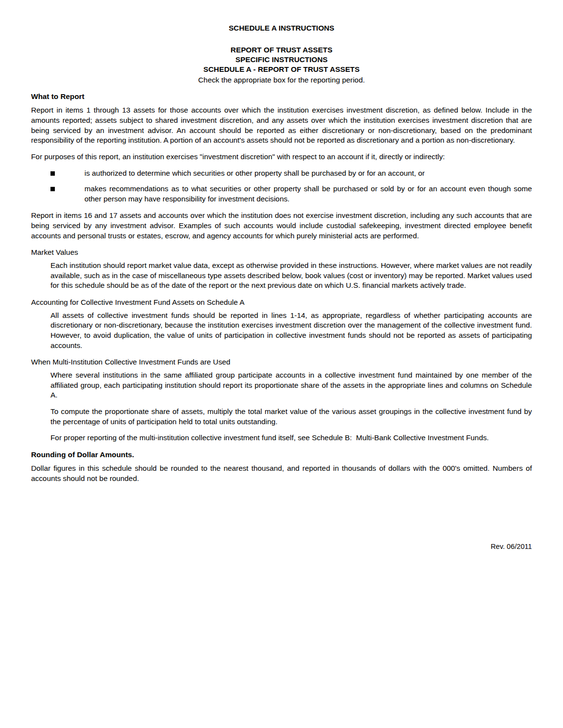SCHEDULE A INSTRUCTIONS
REPORT OF TRUST ASSETS
SPECIFIC INSTRUCTIONS
SCHEDULE A - REPORT OF TRUST ASSETS
Check the appropriate box for the reporting period.
What to Report
Report in items 1 through 13 assets for those accounts over which the institution exercises investment discretion, as defined below. Include in the amounts reported; assets subject to shared investment discretion, and any assets over which the institution exercises investment discretion that are being serviced by an investment advisor. An account should be reported as either discretionary or non-discretionary, based on the predominant responsibility of the reporting institution. A portion of an account's assets should not be reported as discretionary and a portion as non-discretionary.
For purposes of this report, an institution exercises "investment discretion" with respect to an account if it, directly or indirectly:
is authorized to determine which securities or other property shall be purchased by or for an account, or
makes recommendations as to what securities or other property shall be purchased or sold by or for an account even though some other person may have responsibility for investment decisions.
Report in items 16 and 17 assets and accounts over which the institution does not exercise investment discretion, including any such accounts that are being serviced by any investment advisor. Examples of such accounts would include custodial safekeeping, investment directed employee benefit accounts and personal trusts or estates, escrow, and agency accounts for which purely ministerial acts are performed.
Market Values
Each institution should report market value data, except as otherwise provided in these instructions. However, where market values are not readily available, such as in the case of miscellaneous type assets described below, book values (cost or inventory) may be reported. Market values used for this schedule should be as of the date of the report or the next previous date on which U.S. financial markets actively trade.
Accounting for Collective Investment Fund Assets on Schedule A
All assets of collective investment funds should be reported in lines 1-14, as appropriate, regardless of whether participating accounts are discretionary or non-discretionary, because the institution exercises investment discretion over the management of the collective investment fund. However, to avoid duplication, the value of units of participation in collective investment funds should not be reported as assets of participating accounts.
When Multi-Institution Collective Investment Funds are Used
Where several institutions in the same affiliated group participate accounts in a collective investment fund maintained by one member of the affiliated group, each participating institution should report its proportionate share of the assets in the appropriate lines and columns on Schedule A.
To compute the proportionate share of assets, multiply the total market value of the various asset groupings in the collective investment fund by the percentage of units of participation held to total units outstanding.
For proper reporting of the multi-institution collective investment fund itself, see Schedule B: Multi-Bank Collective Investment Funds.
Rounding of Dollar Amounts.
Dollar figures in this schedule should be rounded to the nearest thousand, and reported in thousands of dollars with the 000's omitted. Numbers of accounts should not be rounded.
Rev. 06/2011